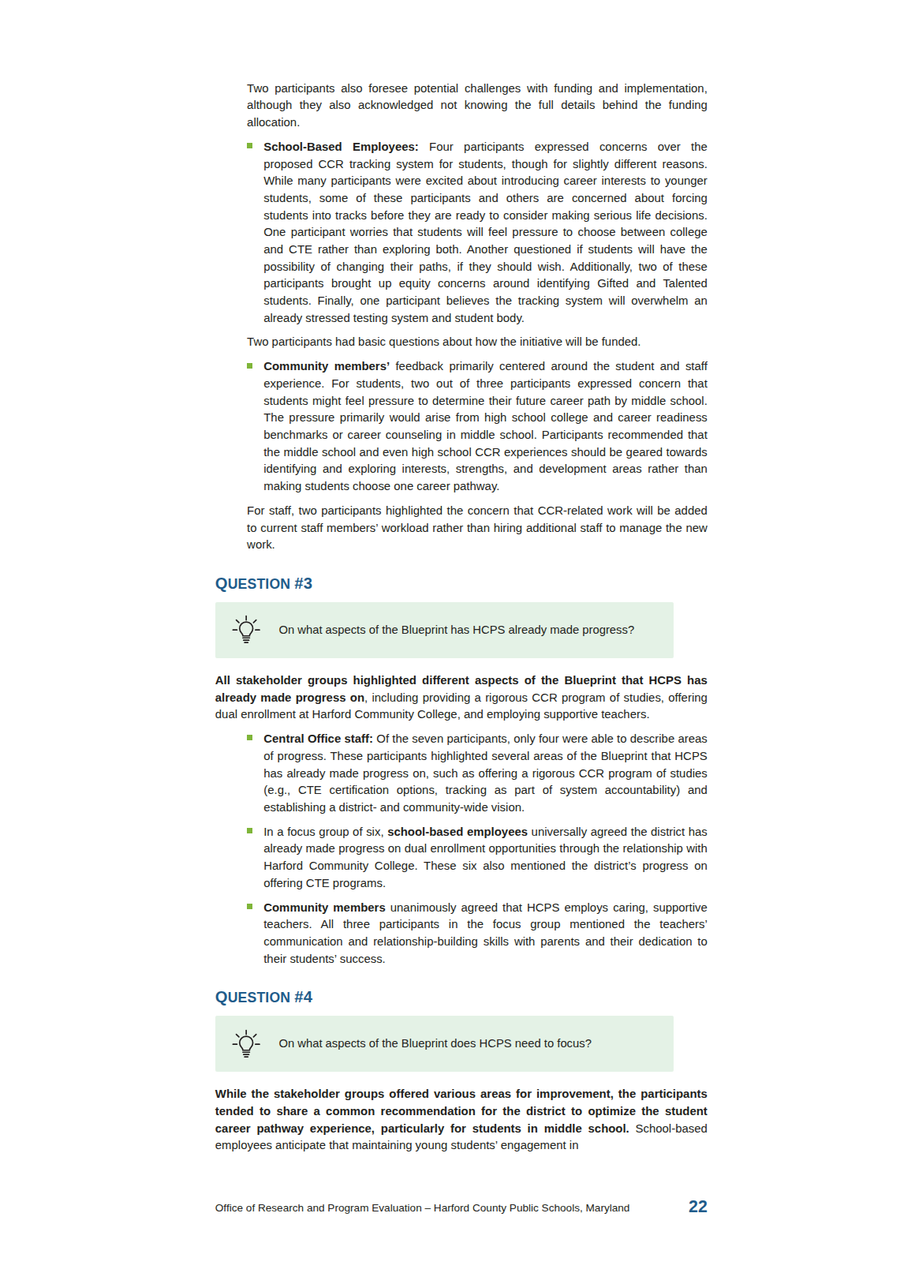Two participants also foresee potential challenges with funding and implementation, although they also acknowledged not knowing the full details behind the funding allocation.
School-Based Employees: Four participants expressed concerns over the proposed CCR tracking system for students, though for slightly different reasons. While many participants were excited about introducing career interests to younger students, some of these participants and others are concerned about forcing students into tracks before they are ready to consider making serious life decisions. One participant worries that students will feel pressure to choose between college and CTE rather than exploring both. Another questioned if students will have the possibility of changing their paths, if they should wish. Additionally, two of these participants brought up equity concerns around identifying Gifted and Talented students. Finally, one participant believes the tracking system will overwhelm an already stressed testing system and student body.
Two participants had basic questions about how the initiative will be funded.
Community members’ feedback primarily centered around the student and staff experience. For students, two out of three participants expressed concern that students might feel pressure to determine their future career path by middle school. The pressure primarily would arise from high school college and career readiness benchmarks or career counseling in middle school. Participants recommended that the middle school and even high school CCR experiences should be geared towards identifying and exploring interests, strengths, and development areas rather than making students choose one career pathway.
For staff, two participants highlighted the concern that CCR-related work will be added to current staff members’ workload rather than hiring additional staff to manage the new work.
QUESTION #3
On what aspects of the Blueprint has HCPS already made progress?
All stakeholder groups highlighted different aspects of the Blueprint that HCPS has already made progress on, including providing a rigorous CCR program of studies, offering dual enrollment at Harford Community College, and employing supportive teachers.
Central Office staff: Of the seven participants, only four were able to describe areas of progress. These participants highlighted several areas of the Blueprint that HCPS has already made progress on, such as offering a rigorous CCR program of studies (e.g., CTE certification options, tracking as part of system accountability) and establishing a district- and community-wide vision.
In a focus group of six, school-based employees universally agreed the district has already made progress on dual enrollment opportunities through the relationship with Harford Community College. These six also mentioned the district’s progress on offering CTE programs.
Community members unanimously agreed that HCPS employs caring, supportive teachers. All three participants in the focus group mentioned the teachers’ communication and relationship-building skills with parents and their dedication to their students’ success.
QUESTION #4
On what aspects of the Blueprint does HCPS need to focus?
While the stakeholder groups offered various areas for improvement, the participants tended to share a common recommendation for the district to optimize the student career pathway experience, particularly for students in middle school. School-based employees anticipate that maintaining young students’ engagement in
Office of Research and Program Evaluation – Harford County Public Schools, Maryland
22